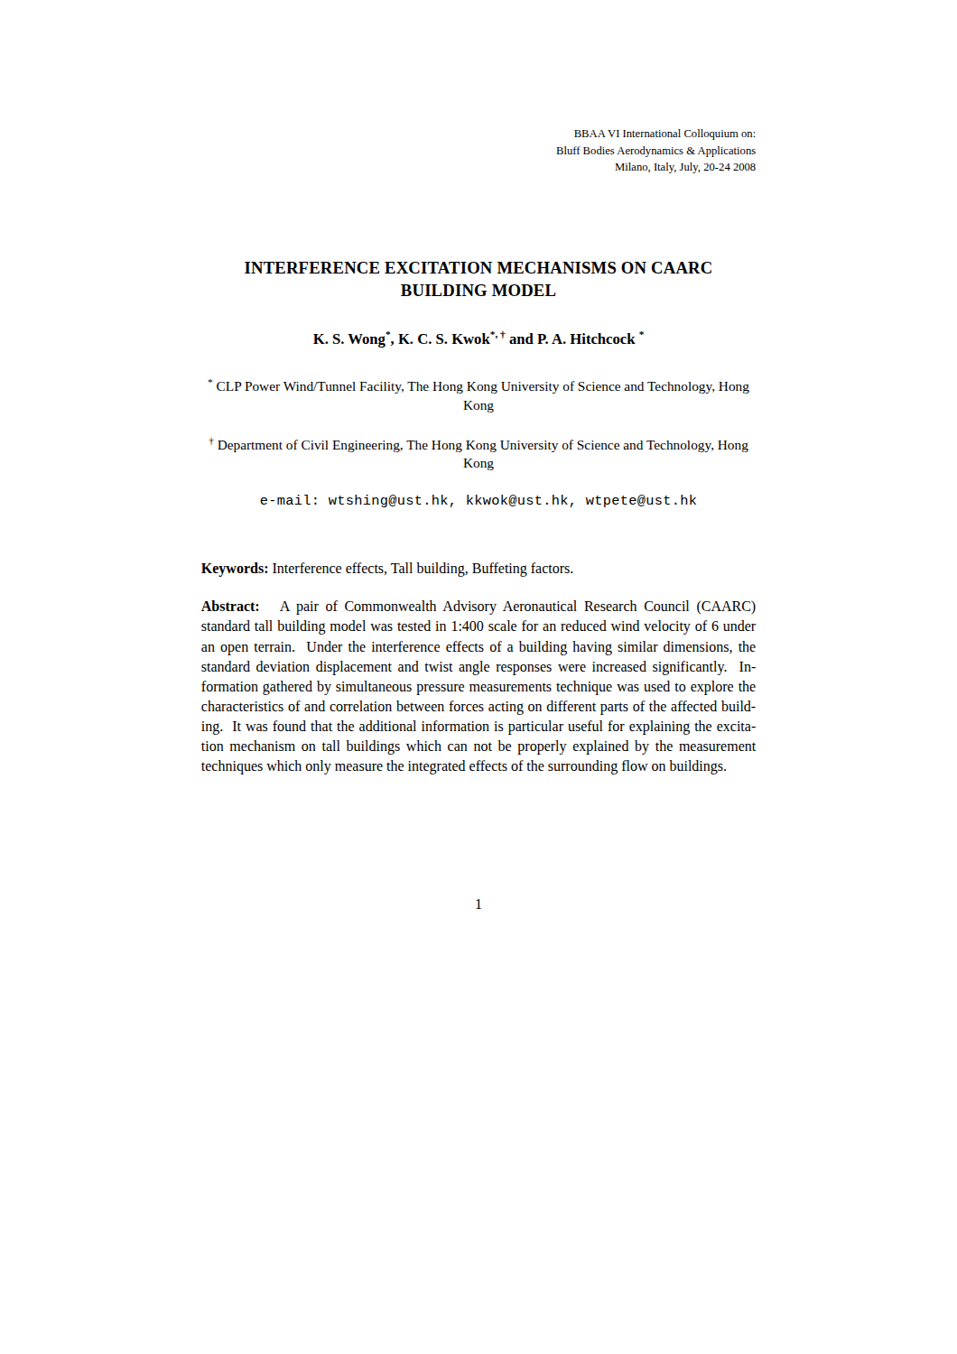BBAA VI International Colloquium on:
Bluff Bodies Aerodynamics & Applications
Milano, Italy, July, 20-24 2008
INTERFERENCE EXCITATION MECHANISMS ON CAARC
BUILDING MODEL
K. S. Wong*, K. C. S. Kwok*, † and P. A. Hitchcock *
* CLP Power Wind/Tunnel Facility, The Hong Kong University of Science and Technology, Hong Kong
† Department of Civil Engineering, The Hong Kong University of Science and Technology, Hong Kong
e-mail: wtshing@ust.hk, kkwok@ust.hk, wtpete@ust.hk
Keywords: Interference effects, Tall building, Buffeting factors.
Abstract: A pair of Commonwealth Advisory Aeronautical Research Council (CAARC) standard tall building model was tested in 1:400 scale for an reduced wind velocity of 6 under an open terrain. Under the interference effects of a building having similar dimensions, the standard deviation displacement and twist angle responses were increased significantly. In-formation gathered by simultaneous pressure measurements technique was used to explore the characteristics of and correlation between forces acting on different parts of the affected build-ing. It was found that the additional information is particular useful for explaining the excita-tion mechanism on tall buildings which can not be properly explained by the measurement techniques which only measure the integrated effects of the surrounding flow on buildings.
1